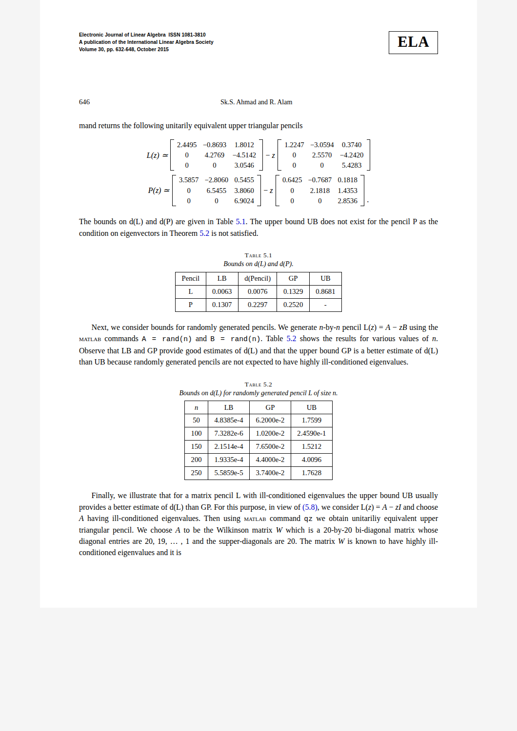Electronic Journal of Linear Algebra ISSN 1081-3810
A publication of the International Linear Algebra Society
Volume 30, pp. 632-648, October 2015
ELA
646
Sk.S. Ahmad and R. Alam
mand returns the following unitarily equivalent upper triangular pencils
L(z) ≃
| 2.4495 | −0.8693 | 1.8012 |
| 0 | 4.2769 | −4.5142 |
| 0 | 0 | 3.0546 |
− z
| 1.2247 | −3.0594 | 0.3740 |
| 0 | 2.5570 | −4.2420 |
| 0 | 0 | 5.4283 |
P(z) ≃
| 3.5857 | −2.8060 | 0.5455 |
| 0 | 6.5455 | 3.8060 |
| 0 | 0 | 6.9024 |
− z
| 0.6425 | −0.7687 | 0.1818 |
| 0 | 2.1818 | 1.4353 |
| 0 | 0 | 2.8536 |
.
The bounds on d(L) and d(P) are given in Table 5.1. The upper bound UB does not exist for the pencil P as the condition on eigenvectors in Theorem 5.2 is not satisfied.
Table 5.1
Bounds on d(L) and d(P).
| Pencil | LB | d(Pencil) | GP | UB |
| --- | --- | --- | --- | --- |
| L | 0.0063 | 0.0076 | 0.1329 | 0.8681 |
| P | 0.1307 | 0.2297 | 0.2520 | - |
Next, we consider bounds for randomly generated pencils. We generate n-by-n pencil L(z) = A − zB using the matlab commands A = rand(n) and B = rand(n). Table 5.2 shows the results for various values of n. Observe that LB and GP provide good estimates of d(L) and that the upper bound GP is a better estimate of d(L) than UB because randomly generated pencils are not expected to have highly ill-conditioned eigenvalues.
Table 5.2
Bounds on d(L) for randomly generated pencil L of size n.
| n | LB | GP | UB |
| --- | --- | --- | --- |
| 50 | 4.8385e-4 | 6.2000e-2 | 1.7599 |
| 100 | 7.3282e-6 | 1.0200e-2 | 2.4590e-1 |
| 150 | 2.1514e-4 | 7.6500e-2 | 1.5212 |
| 200 | 1.9335e-4 | 4.4000e-2 | 4.0096 |
| 250 | 5.5859e-5 | 3.7400e-2 | 1.7628 |
Finally, we illustrate that for a matrix pencil L with ill-conditioned eigenvalues the upper bound UB usually provides a better estimate of d(L) than GP. For this purpose, in view of (5.8), we consider L(z) = A − zI and choose A having ill-conditioned eigenvalues. Then using matlab command qz we obtain unitariliy equivalent upper triangular pencil. We choose A to be the Wilkinson matrix W which is a 20-by-20 bi-diagonal matrix whose diagonal entries are 20, 19, … , 1 and the supper-diagonals are 20. The matrix W is known to have highly ill-conditioned eigenvalues and it is